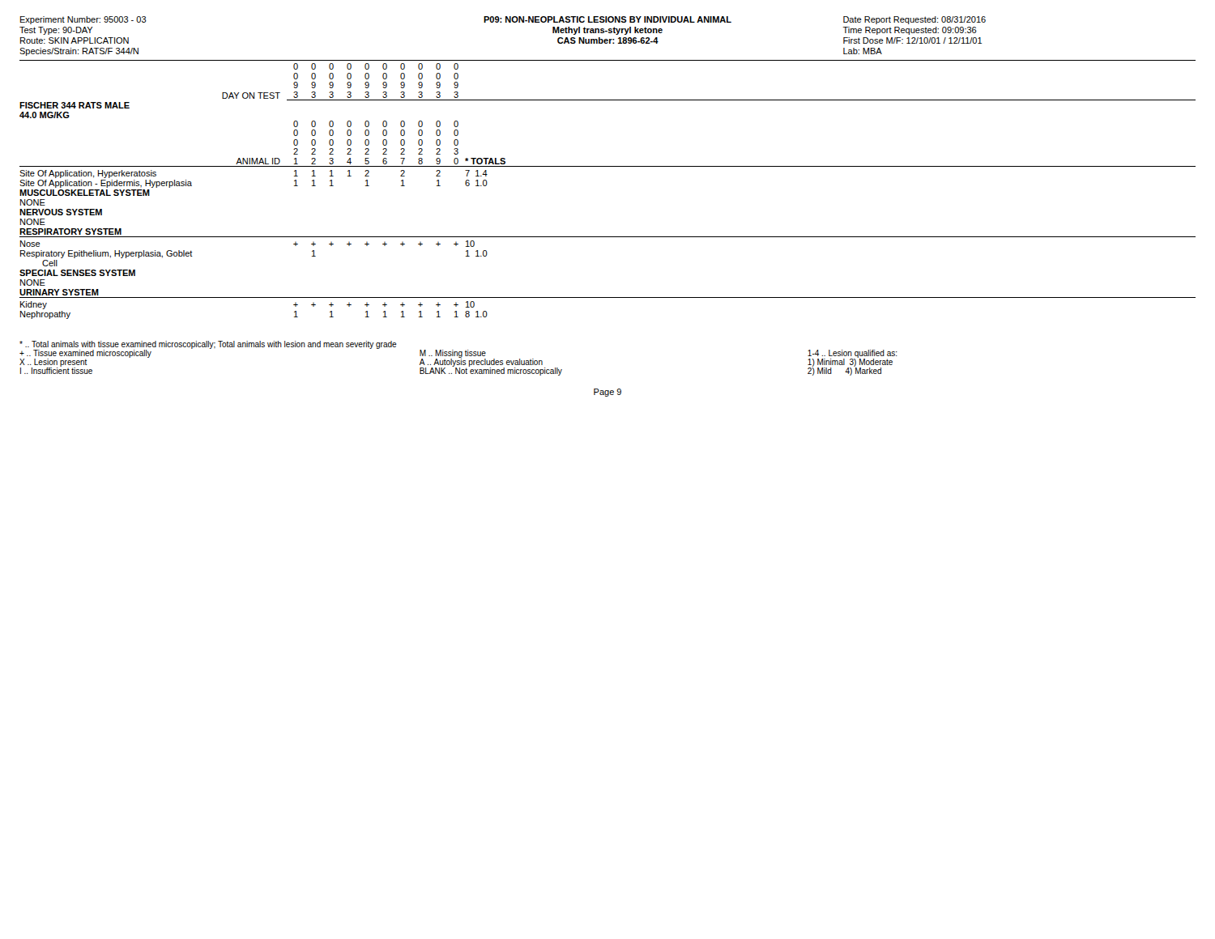| Experiment Number: 95003 - 03 | P09: NON-NEOPLASTIC LESIONS BY INDIVIDUAL ANIMAL | Date Report Requested: 08/31/2016 |
| Test Type: 90-DAY | Methyl trans-styryl ketone | Time Report Requested: 09:09:36 |
| Route: SKIN APPLICATION | CAS Number: 1896-62-4 | First Dose M/F: 12/10/01 / 12/11/01 |
| Species/Strain: RATS/F 344/N | | Lab: MBA |
| DAY ON TEST | 0 0 9 3 | 0 0 9 3 | 0 0 9 3 | 0 0 9 3 | 0 0 9 3 | 0 0 9 3 | 0 0 9 3 | 0 0 9 3 | 0 0 9 3 | 0 0 9 3 | |
| FISCHER 344 RATS MALE | | |
| 44.0 MG/KG | | |
| ANIMAL ID | 0 0 0 2 1 | 0 0 0 2 2 | 0 0 0 2 3 | 0 0 0 2 4 | 0 0 0 2 5 | 0 0 0 2 6 | 0 0 0 2 7 | 0 0 0 2 8 | 0 0 0 2 9 | 0 0 0 3 0 | * TOTALS |
| Site Of Application, Hyperkeratosis | 1 | 1 | 1 | 1 | 2 | | 2 | | 2 | | 7 1.4 |
| Site Of Application - Epidermis, Hyperplasia | 1 | 1 | 1 | | 1 | | 1 | | 1 | | 6 1.0 |
| MUSCULOSKELETAL SYSTEM |
| NONE |
| NERVOUS SYSTEM |
| NONE |
| RESPIRATORY SYSTEM |
| Nose | + | + | + | + | + | + | + | + | + | + | 10 |
| Respiratory Epithelium, Hyperplasia, Goblet Cell | | 1 | | | | | | | | | 1 1.0 |
| SPECIAL SENSES SYSTEM |
| NONE |
| URINARY SYSTEM |
| Kidney | + | + | + | + | + | + | + | + | + | + | 10 |
| Nephropathy | 1 | | 1 | | 1 | 1 | 1 | 1 | 1 | 1 | 8 1.0 |
* .. Total animals with tissue examined microscopically; Total animals with lesion and mean severity grade
| + .. Tissue examined microscopically | M .. Missing tissue | 1-4 .. Lesion qualified as: |
| X .. Lesion present | A .. Autolysis precludes evaluation | 1) Minimal 3) Moderate |
| I .. Insufficient tissue | BLANK .. Not examined microscopically | 2) Mild 4) Marked |
Page 9